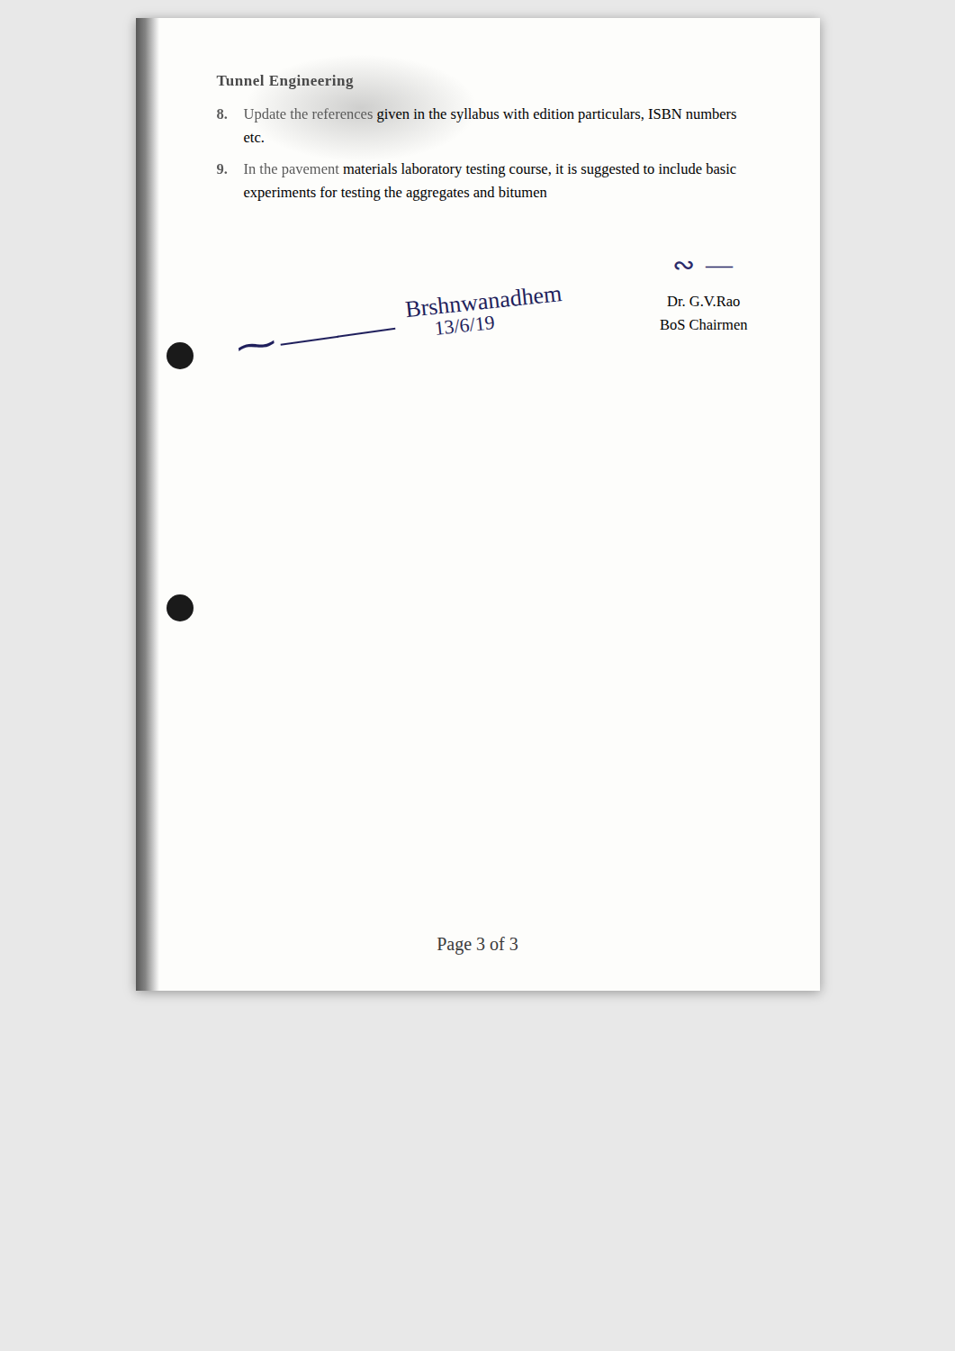Tunnel Engineering
8. Update the references given in the syllabus with edition particulars, ISBN numbers etc.
9. In the pavement materials laboratory testing course, it is suggested to include basic experiments for testing the aggregates and bitumen
∾ —
Dr. G.V.Rao
BoS Chairmen
∼——
Brshnwanadhem 13/6/19
Page 3 of 3